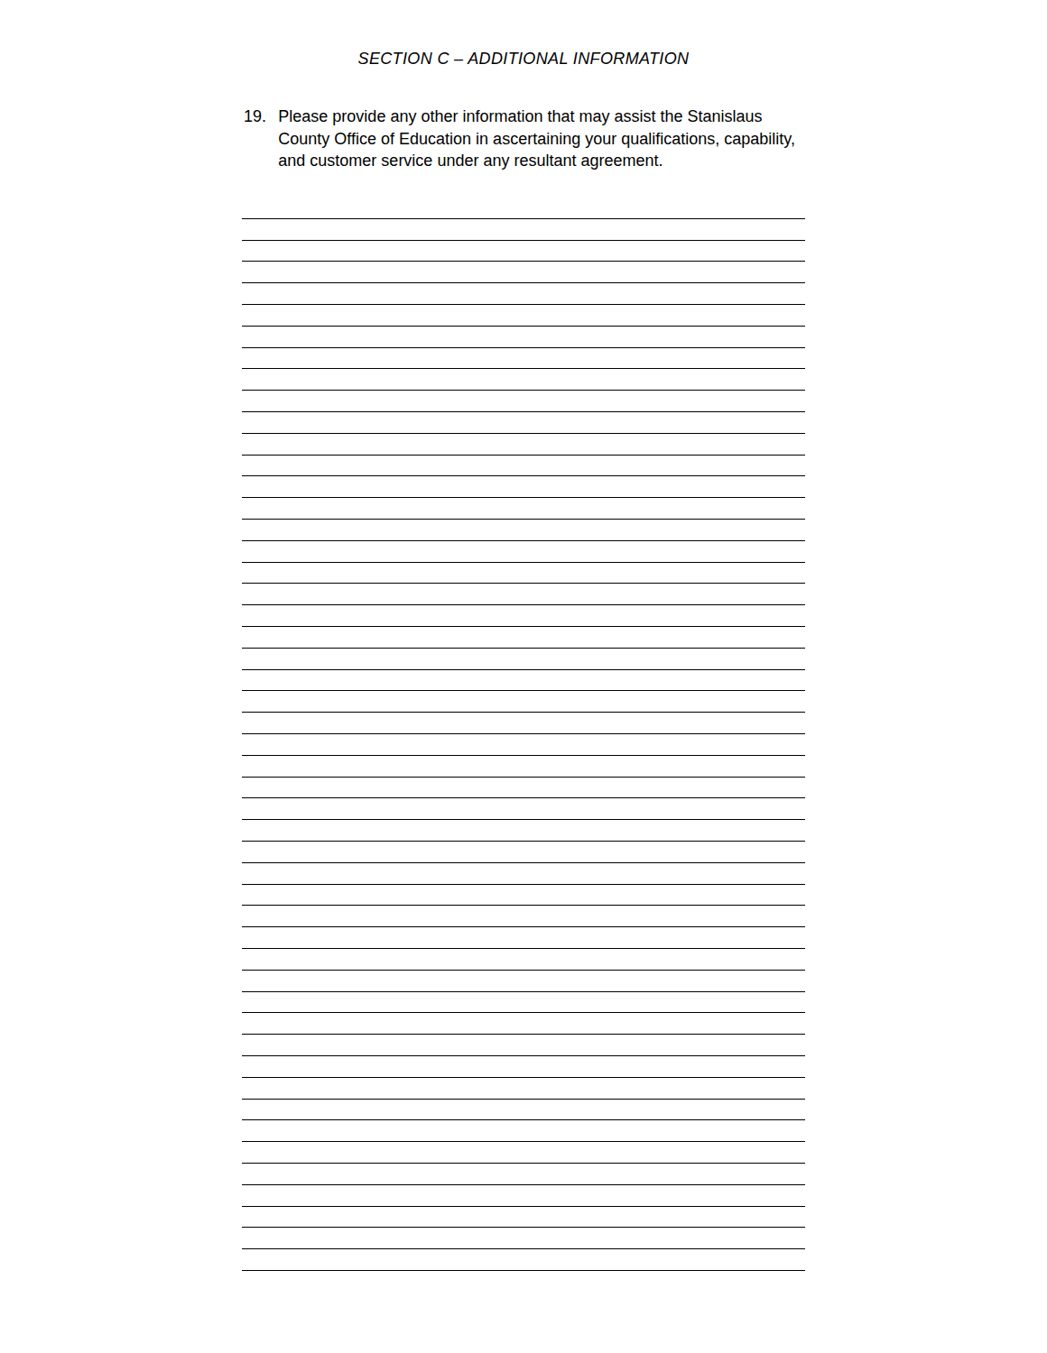SECTION C – ADDITIONAL INFORMATION
19.
Please provide any other information that may assist the Stanislaus County Office of Education in ascertaining your qualifications, capability, and customer service under any resultant agreement.